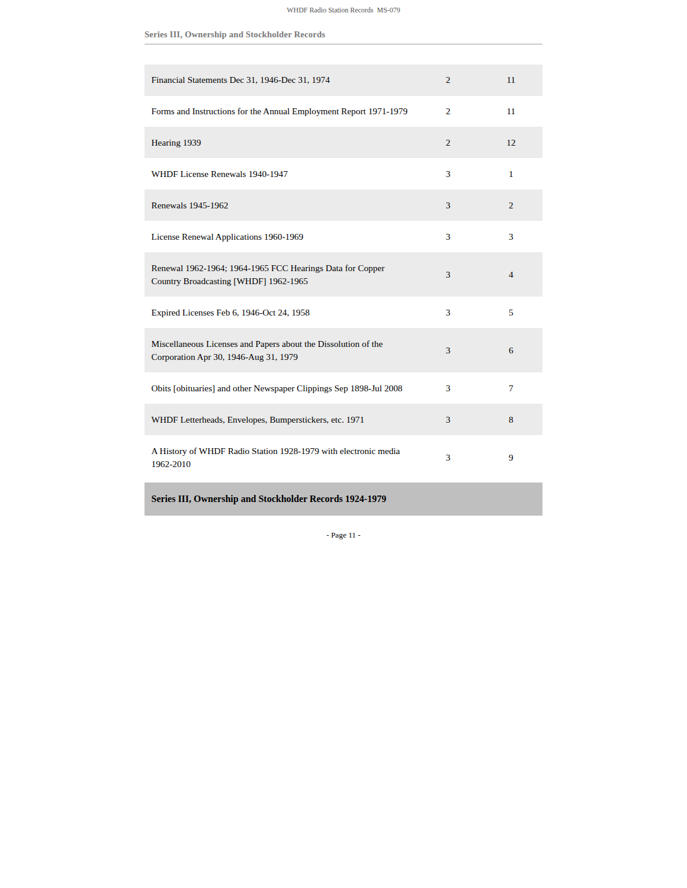WHDF Radio Station Records MS-079
Series III, Ownership and Stockholder Records
| Financial Statements Dec 31, 1946-Dec 31, 1974 | 2 | 11 |
| Forms and Instructions for the Annual Employment Report 1971-1979 | 2 | 11 |
| Hearing 1939 | 2 | 12 |
| WHDF License Renewals 1940-1947 | 3 | 1 |
| Renewals 1945-1962 | 3 | 2 |
| License Renewal Applications 1960-1969 | 3 | 3 |
| Renewal 1962-1964; 1964-1965 FCC Hearings Data for Copper Country Broadcasting [WHDF] 1962-1965 | 3 | 4 |
| Expired Licenses Feb 6, 1946-Oct 24, 1958 | 3 | 5 |
| Miscellaneous Licenses and Papers about the Dissolution of the Corporation Apr 30, 1946-Aug 31, 1979 | 3 | 6 |
| Obits [obituaries] and other Newspaper Clippings Sep 1898-Jul 2008 | 3 | 7 |
| WHDF Letterheads, Envelopes, Bumperstickers, etc. 1971 | 3 | 8 |
| A History of WHDF Radio Station 1928-1979 with electronic media 1962-2010 | 3 | 9 |
Series III, Ownership and Stockholder Records 1924-1979
- Page 11 -